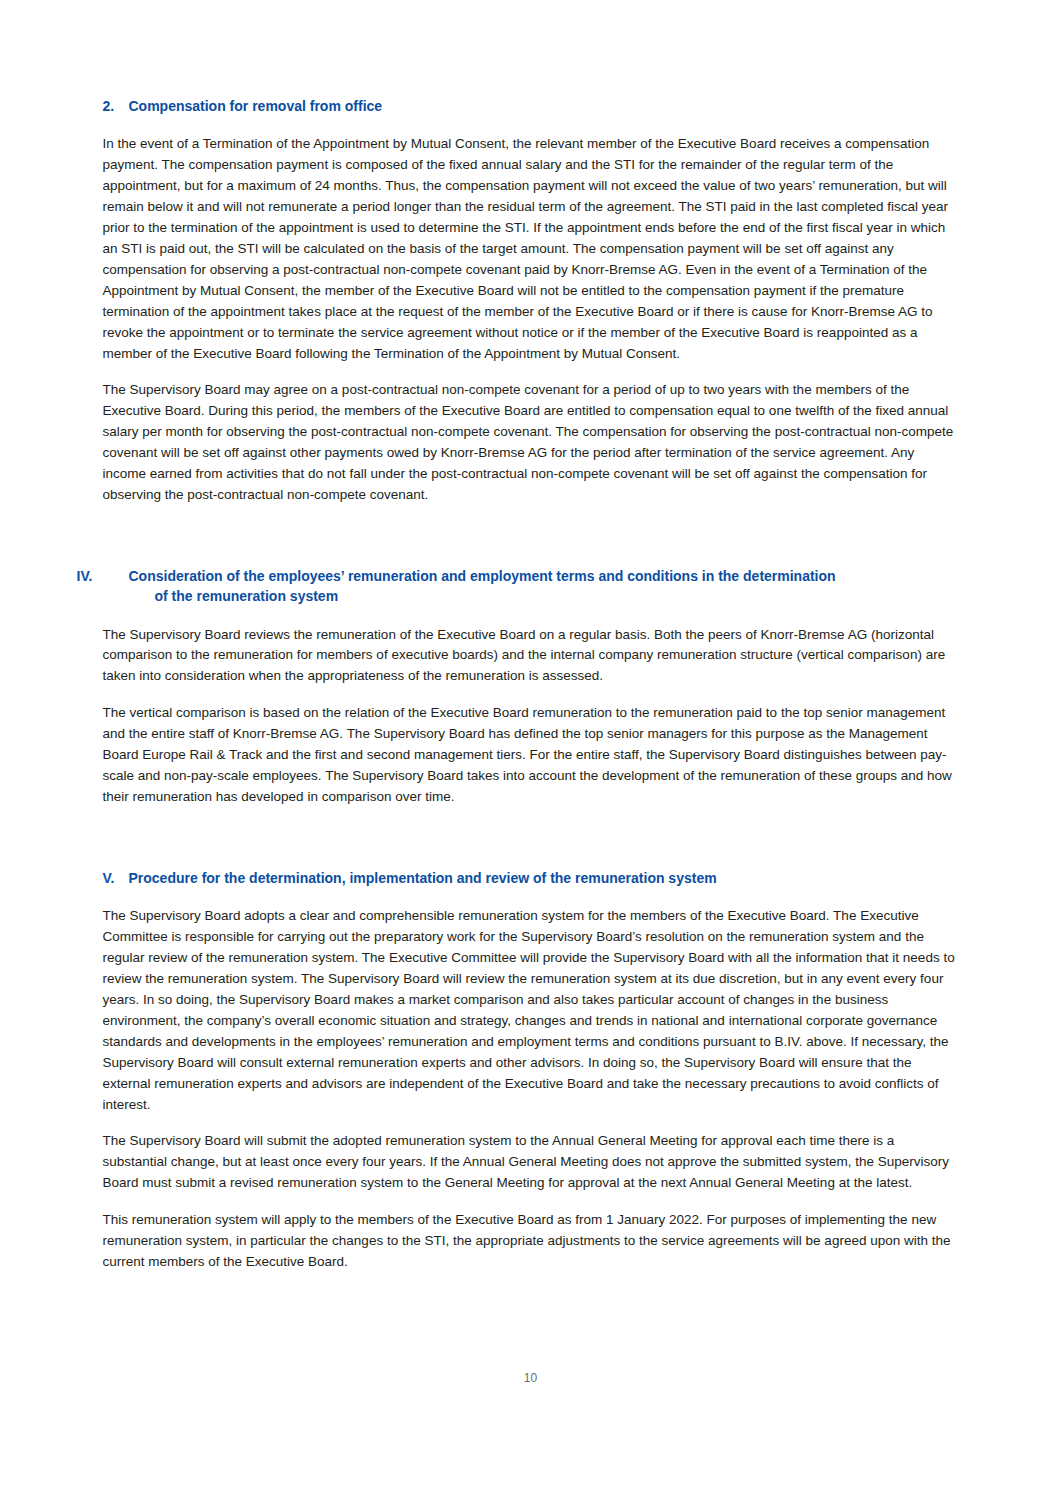2. Compensation for removal from office
In the event of a Termination of the Appointment by Mutual Consent, the relevant member of the Executive Board receives a compensation payment. The compensation payment is composed of the fixed annual salary and the STI for the remainder of the regular term of the appointment, but for a maximum of 24 months. Thus, the compensation payment will not exceed the value of two years’ remuneration, but will remain below it and will not remunerate a period longer than the residual term of the agreement. The STI paid in the last completed fiscal year prior to the termination of the appointment is used to determine the STI. If the appointment ends before the end of the first fiscal year in which an STI is paid out, the STI will be calculated on the basis of the target amount. The compensation payment will be set off against any compensation for observing a post-contractual non-compete covenant paid by Knorr-Bremse AG. Even in the event of a Termination of the Appointment by Mutual Consent, the member of the Executive Board will not be entitled to the compensation payment if the premature termination of the appointment takes place at the request of the member of the Executive Board or if there is cause for Knorr-Bremse AG to revoke the appointment or to terminate the service agreement without notice or if the member of the Executive Board is reappointed as a member of the Executive Board following the Termination of the Appointment by Mutual Consent.
The Supervisory Board may agree on a post-contractual non-compete covenant for a period of up to two years with the members of the Executive Board. During this period, the members of the Executive Board are entitled to compensation equal to one twelfth of the fixed annual salary per month for observing the post-contractual non-compete covenant. The compensation for observing the post-contractual non-compete covenant will be set off against other payments owed by Knorr-Bremse AG for the period after termination of the service agreement. Any income earned from activities that do not fall under the post-contractual non-compete covenant will be set off against the compensation for observing the post-contractual non-compete covenant.
IV. Consideration of the employees’ remuneration and employment terms and conditions in the determinationof the remuneration system
The Supervisory Board reviews the remuneration of the Executive Board on a regular basis. Both the peers of Knorr-Bremse AG (horizontal comparison to the remuneration for members of executive boards) and the internal company remuneration structure (vertical comparison) are taken into consideration when the appropriateness of the remuneration is assessed.
The vertical comparison is based on the relation of the Executive Board remuneration to the remuneration paid to the top senior management and the entire staff of Knorr-Bremse AG. The Supervisory Board has defined the top senior managers for this purpose as the Management Board Europe Rail & Track and the first and second management tiers. For the entire staff, the Supervisory Board distinguishes between pay-scale and non-pay-scale employees. The Supervisory Board takes into account the development of the remuneration of these groups and how their remuneration has developed in comparison over time.
V. Procedure for the determination, implementation and review of the remuneration system
The Supervisory Board adopts a clear and comprehensible remuneration system for the members of the Executive Board. The Executive Committee is responsible for carrying out the preparatory work for the Supervisory Board’s resolution on the remuneration system and the regular review of the remuneration system. The Executive Committee will provide the Supervisory Board with all the information that it needs to review the remuneration system. The Supervisory Board will review the remuneration system at its due discretion, but in any event every four years. In so doing, the Supervisory Board makes a market comparison and also takes particular account of changes in the business environment, the company’s overall economic situation and strategy, changes and trends in national and international corporate governance standards and developments in the employees’ remuneration and employment terms and conditions pursuant to B.IV. above. If necessary, the Supervisory Board will consult external remuneration experts and other advisors. In doing so, the Supervisory Board will ensure that the external remuneration experts and advisors are independent of the Executive Board and take the necessary precautions to avoid conflicts of interest.
The Supervisory Board will submit the adopted remuneration system to the Annual General Meeting for approval each time there is a substantial change, but at least once every four years. If the Annual General Meeting does not approve the submitted system, the Supervisory Board must submit a revised remuneration system to the General Meeting for approval at the next Annual General Meeting at the latest.
This remuneration system will apply to the members of the Executive Board as from 1 January 2022. For purposes of implementing the new remuneration system, in particular the changes to the STI, the appropriate adjustments to the service agreements will be agreed upon with the current members of the Executive Board.
10